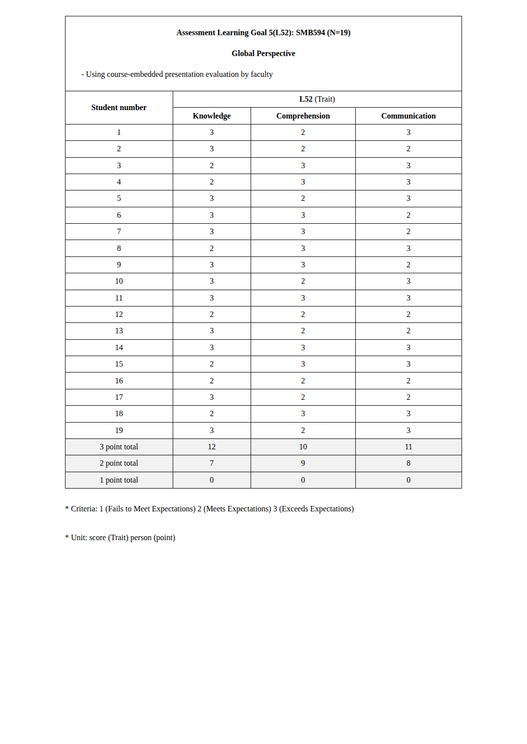Assessment Learning Goal 5(L52): SMB594 (N=19) Global Perspective - Using course-embedded presentation evaluation by faculty
| Student number | L52 (Trait) |
| --- | --- |
| Knowledge | Comprehension | Communication |
| 1 | 3 | 2 | 3 |
| 2 | 3 | 2 | 2 |
| 3 | 2 | 3 | 3 |
| 4 | 2 | 3 | 3 |
| 5 | 3 | 2 | 3 |
| 6 | 3 | 3 | 2 |
| 7 | 3 | 3 | 2 |
| 8 | 2 | 3 | 3 |
| 9 | 3 | 3 | 2 |
| 10 | 3 | 2 | 3 |
| 11 | 3 | 3 | 3 |
| 12 | 2 | 2 | 2 |
| 13 | 3 | 2 | 2 |
| 14 | 3 | 3 | 3 |
| 15 | 2 | 3 | 3 |
| 16 | 2 | 2 | 2 |
| 17 | 3 | 2 | 2 |
| 18 | 2 | 3 | 3 |
| 19 | 3 | 2 | 3 |
| 3 point total | 12 | 10 | 11 |
| 2 point total | 7 | 9 | 8 |
| 1 point total | 0 | 0 | 0 |
* Criteria: 1 (Fails to Meet Expectations) 2 (Meets Expectations) 3 (Exceeds Expectations)
* Unit: score (Trait) person (point)